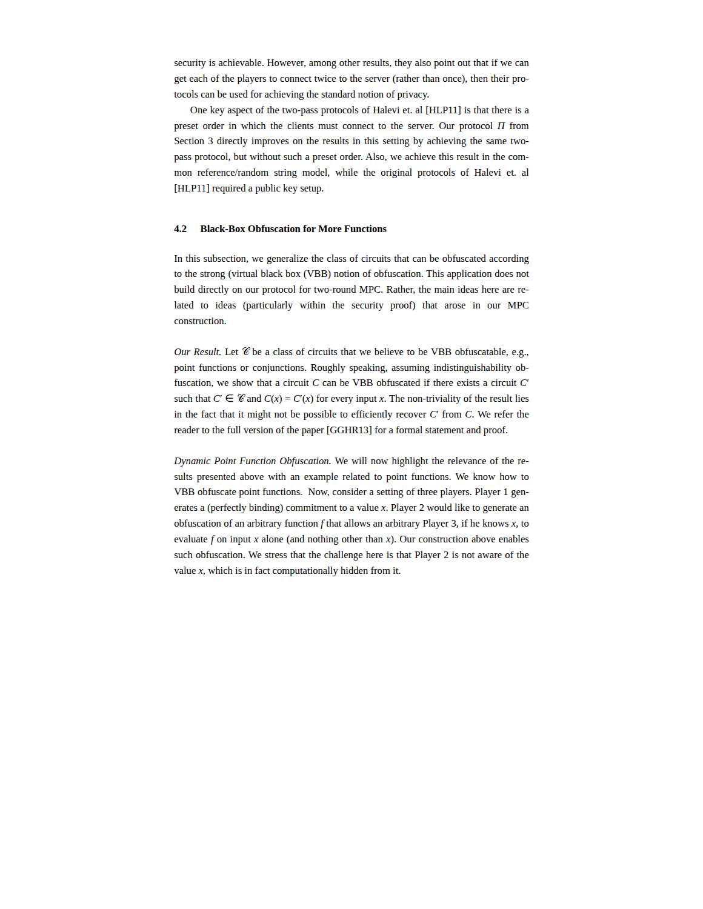security is achievable. However, among other results, they also point out that if we can get each of the players to connect twice to the server (rather than once), then their protocols can be used for achieving the standard notion of privacy.
One key aspect of the two-pass protocols of Halevi et. al [HLP11] is that there is a preset order in which the clients must connect to the server. Our protocol Π from Section 3 directly improves on the results in this setting by achieving the same two-pass protocol, but without such a preset order. Also, we achieve this result in the common reference/random string model, while the original protocols of Halevi et. al [HLP11] required a public key setup.
4.2 Black-Box Obfuscation for More Functions
In this subsection, we generalize the class of circuits that can be obfuscated according to the strong (virtual black box (VBB) notion of obfuscation. This application does not build directly on our protocol for two-round MPC. Rather, the main ideas here are related to ideas (particularly within the security proof) that arose in our MPC construction.
Our Result. Let 𝒞 be a class of circuits that we believe to be VBB obfuscatable, e.g., point functions or conjunctions. Roughly speaking, assuming indistinguishability obfuscation, we show that a circuit C can be VBB obfuscated if there exists a circuit C′ such that C′ ∈ 𝒞 and C(x) = C′(x) for every input x. The non-triviality of the result lies in the fact that it might not be possible to efficiently recover C′ from C. We refer the reader to the full version of the paper [GGHR13] for a formal statement and proof.
Dynamic Point Function Obfuscation. We will now highlight the relevance of the results presented above with an example related to point functions. We know how to VBB obfuscate point functions. Now, consider a setting of three players. Player 1 generates a (perfectly binding) commitment to a value x. Player 2 would like to generate an obfuscation of an arbitrary function f that allows an arbitrary Player 3, if he knows x, to evaluate f on input x alone (and nothing other than x). Our construction above enables such obfuscation. We stress that the challenge here is that Player 2 is not aware of the value x, which is in fact computationally hidden from it.